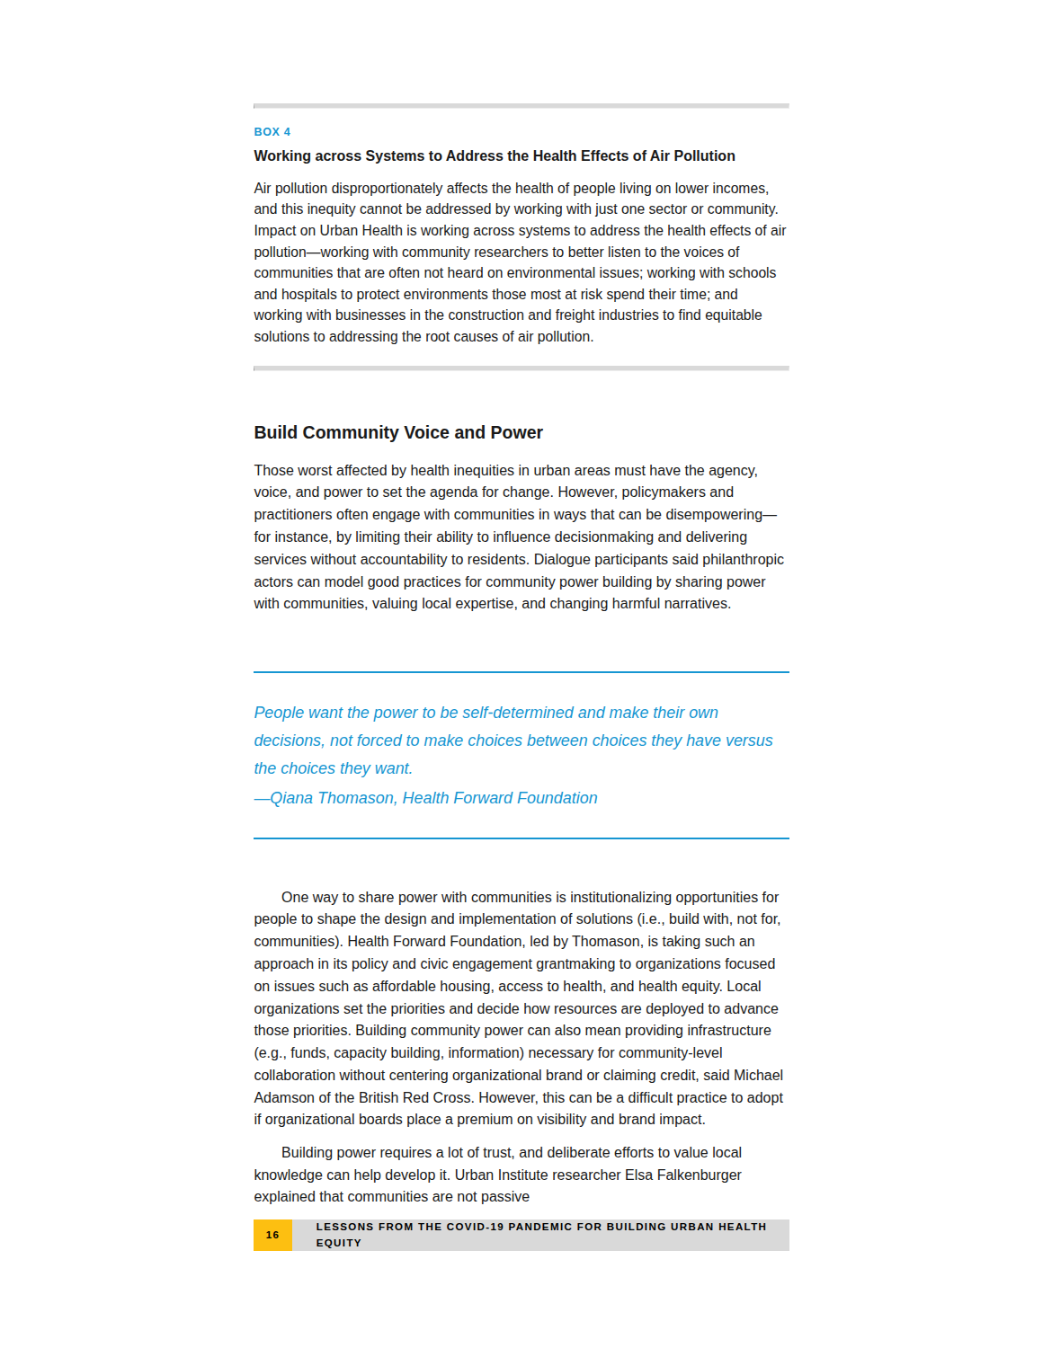BOX 4
Working across Systems to Address the Health Effects of Air Pollution
Air pollution disproportionately affects the health of people living on lower incomes, and this inequity cannot be addressed by working with just one sector or community. Impact on Urban Health is working across systems to address the health effects of air pollution—working with community researchers to better listen to the voices of communities that are often not heard on environmental issues; working with schools and hospitals to protect environments those most at risk spend their time; and working with businesses in the construction and freight industries to find equitable solutions to addressing the root causes of air pollution.
Build Community Voice and Power
Those worst affected by health inequities in urban areas must have the agency, voice, and power to set the agenda for change. However, policymakers and practitioners often engage with communities in ways that can be disempowering—for instance, by limiting their ability to influence decisionmaking and delivering services without accountability to residents. Dialogue participants said philanthropic actors can model good practices for community power building by sharing power with communities, valuing local expertise, and changing harmful narratives.
People want the power to be self-determined and make their own decisions, not forced to make choices between choices they have versus the choices they want. —Qiana Thomason, Health Forward Foundation
One way to share power with communities is institutionalizing opportunities for people to shape the design and implementation of solutions (i.e., build with, not for, communities). Health Forward Foundation, led by Thomason, is taking such an approach in its policy and civic engagement grantmaking to organizations focused on issues such as affordable housing, access to health, and health equity. Local organizations set the priorities and decide how resources are deployed to advance those priorities. Building community power can also mean providing infrastructure (e.g., funds, capacity building, information) necessary for community-level collaboration without centering organizational brand or claiming credit, said Michael Adamson of the British Red Cross. However, this can be a difficult practice to adopt if organizational boards place a premium on visibility and brand impact.
Building power requires a lot of trust, and deliberate efforts to value local knowledge can help develop it. Urban Institute researcher Elsa Falkenburger explained that communities are not passive
16
LESSONS FROM THE COVID-19 PANDEMIC FOR BUILDING URBAN HEALTH EQUITY